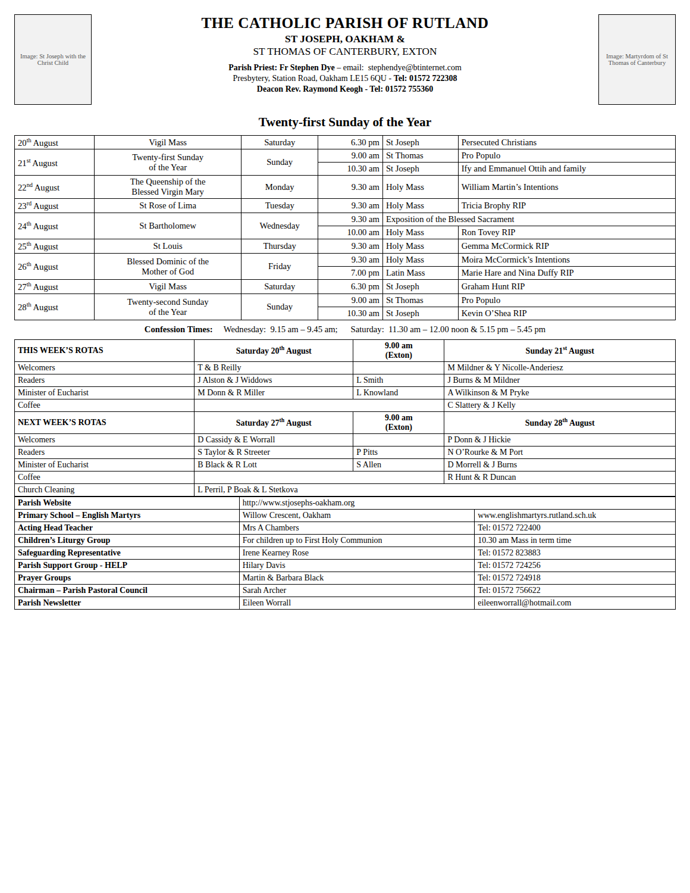Image: St Joseph with the Christ Child
THE CATHOLIC PARISH OF RUTLAND
ST JOSEPH, OAKHAM &
ST THOMAS OF CANTERBURY, EXTON
Parish Priest: Fr Stephen Dye – email: stephendye@btinternet.com
Presbytery, Station Road, Oakham LE15 6QU - Tel: 01572 722308
Deacon Rev. Raymond Keogh - Tel: 01572 755360
Image: Martyrdom of St Thomas of Canterbury
Twenty-first Sunday of the Year
| 20 th August | Vigil Mass | Saturday | 6.30 pm | St Joseph | Persecuted Christians |
| 21 st August | Twenty-first Sunday of the Year | Sunday | 9.00 am | St Thomas | Pro Populo |
| 10.30 am | St Joseph | Ify and Emmanuel Ottih and family |
| 22 nd August | The Queenship of the Blessed Virgin Mary | Monday | 9.30 am | Holy Mass | William Martin’s Intentions |
| 23 rd August | St Rose of Lima | Tuesday | 9.30 am | Holy Mass | Tricia Brophy RIP |
| 24 th August | St Bartholomew | Wednesday | 9.30 am | Exposition of the Blessed Sacrament |
| 10.00 am | Holy Mass | Ron Tovey RIP |
| 25 th August | St Louis | Thursday | 9.30 am | Holy Mass | Gemma McCormick RIP |
| 26 th August | Blessed Dominic of the Mother of God | Friday | 9.30 am | Holy Mass | Moira McCormick’s Intentions |
| 7.00 pm | Latin Mass | Marie Hare and Nina Duffy RIP |
| 27 th August | Vigil Mass | Saturday | 6.30 pm | St Joseph | Graham Hunt RIP |
| 28 th August | Twenty-second Sunday of the Year | Sunday | 9.00 am | St Thomas | Pro Populo |
| 10.30 am | St Joseph | Kevin O’Shea RIP |
Confession Times: Wednesday: 9.15 am – 9.45 am; Saturday: 11.30 am – 12.00 noon & 5.15 pm – 5.45 pm
| THIS WEEK’S ROTAS | Saturday 20 th August | 9.00 am ( Exton ) | Sunday 21 st August |
| --- | --- | --- | --- |
| Welcomers | T & B Reilly | | M Mildner & Y Nicolle-Anderiesz |
| Readers | J Alston & J Widdows | L Smith | J Burns & M Mildner |
| Minister of Eucharist | M Donn & R Miller | L Knowland | A Wilkinson & M Pryke |
| Coffee | | C Slattery & J Kelly |
| NEXT WEEK’S ROTAS | Saturday 27 th August | 9.00 am ( Exton ) | Sunday 28 th August |
| Welcomers | D Cassidy & E Worrall | | P Donn & J Hickie |
| Readers | S Taylor & R Streeter | P Pitts | N O’Rourke & M Port |
| Minister of Eucharist | B Black & R Lott | S Allen | D Morrell & J Burns |
| Coffee | | R Hunt & R Duncan |
| Church Cleaning | L Perril, P Boak & L Stetkova |
| Parish Website | http://www.stjosephs-oakham.org |
| Primary School – English Martyrs | Willow Crescent, Oakham | www.englishmartyrs.rutland.sch.uk |
| Acting Head Teacher | Mrs A Chambers | Tel: 01572 722400 |
| Children’s Liturgy Group | For children up to First Holy Communion | 10.30 am Mass in term time |
| Safeguarding Representative | Irene Kearney Rose | Tel: 01572 823883 |
| Parish Support Group - HELP | Hilary Davis | Tel: 01572 724256 |
| Prayer Groups | Martin & Barbara Black | Tel: 01572 724918 |
| Chairman – Parish Pastoral Council | Sarah Archer | Tel: 01572 756622 |
| Parish Newsletter | Eileen Worrall | eileenworrall@hotmail.com |